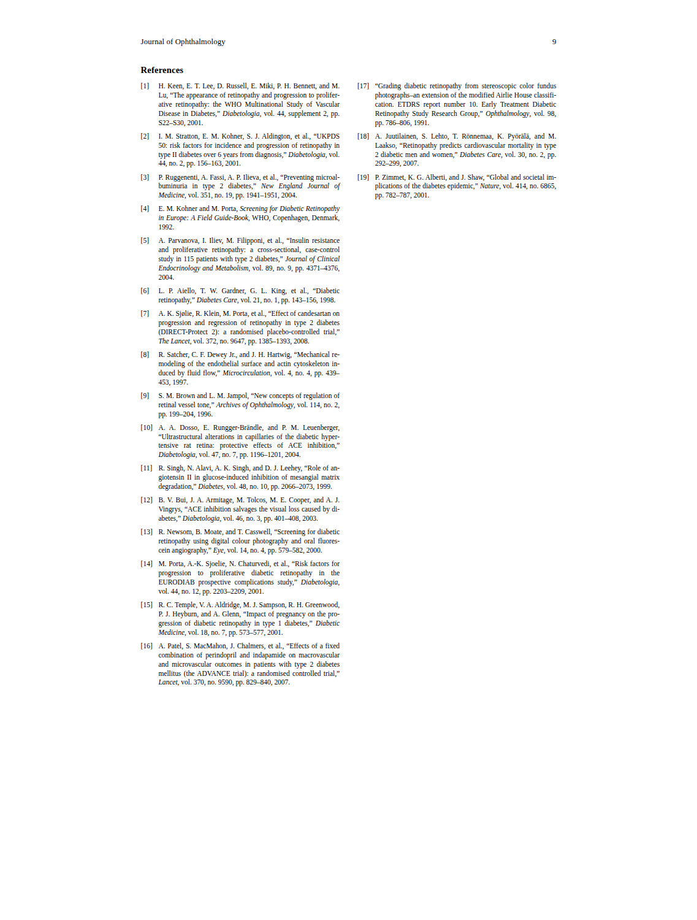Journal of Ophthalmology 9
References
[1] H. Keen, E. T. Lee, D. Russell, E. Miki, P. H. Bennett, and M. Lu, “The appearance of retinopathy and progression to proliferative retinopathy: the WHO Multinational Study of Vascular Disease in Diabetes,” Diabetologia, vol. 44, supplement 2, pp. S22–S30, 2001.
[2] I. M. Stratton, E. M. Kohner, S. J. Aldington, et al., “UKPDS 50: risk factors for incidence and progression of retinopathy in type II diabetes over 6 years from diagnosis,” Diabetologia, vol. 44, no. 2, pp. 156–163, 2001.
[3] P. Ruggenenti, A. Fassi, A. P. Ilieva, et al., “Preventing microalbuminuria in type 2 diabetes,” New England Journal of Medicine, vol. 351, no. 19, pp. 1941–1951, 2004.
[4] E. M. Kohner and M. Porta, Screening for Diabetic Retinopathy in Europe: A Field Guide-Book, WHO, Copenhagen, Denmark, 1992.
[5] A. Parvanova, I. Iliev, M. Filipponi, et al., “Insulin resistance and proliferative retinopathy: a cross-sectional, case-control study in 115 patients with type 2 diabetes,” Journal of Clinical Endocrinology and Metabolism, vol. 89, no. 9, pp. 4371–4376, 2004.
[6] L. P. Aiello, T. W. Gardner, G. L. King, et al., “Diabetic retinopathy,” Diabetes Care, vol. 21, no. 1, pp. 143–156, 1998.
[7] A. K. Sjølie, R. Klein, M. Porta, et al., “Effect of candesartan on progression and regression of retinopathy in type 2 diabetes (DIRECT-Protect 2): a randomised placebo-controlled trial,” The Lancet, vol. 372, no. 9647, pp. 1385–1393, 2008.
[8] R. Satcher, C. F. Dewey Jr., and J. H. Hartwig, “Mechanical remodeling of the endothelial surface and actin cytoskeleton induced by fluid flow,” Microcirculation, vol. 4, no. 4, pp. 439–453, 1997.
[9] S. M. Brown and L. M. Jampol, “New concepts of regulation of retinal vessel tone,” Archives of Ophthalmology, vol. 114, no. 2, pp. 199–204, 1996.
[10] A. A. Dosso, E. Rungger-Brändle, and P. M. Leuenberger, “Ultrastructural alterations in capillaries of the diabetic hypertensive rat retina: protective effects of ACE inhibition,” Diabetologia, vol. 47, no. 7, pp. 1196–1201, 2004.
[11] R. Singh, N. Alavi, A. K. Singh, and D. J. Leehey, “Role of angiotensin II in glucose-induced inhibition of mesangial matrix degradation,” Diabetes, vol. 48, no. 10, pp. 2066–2073, 1999.
[12] B. V. Bui, J. A. Armitage, M. Tolcos, M. E. Cooper, and A. J. Vingrys, “ACE inhibition salvages the visual loss caused by diabetes,” Diabetologia, vol. 46, no. 3, pp. 401–408, 2003.
[13] R. Newsom, B. Moate, and T. Casswell, “Screening for diabetic retinopathy using digital colour photography and oral fluorescein angiography,” Eye, vol. 14, no. 4, pp. 579–582, 2000.
[14] M. Porta, A.-K. Sjoelie, N. Chaturvedi, et al., “Risk factors for progression to proliferative diabetic retinopathy in the EURODIAB prospective complications study,” Diabetologia, vol. 44, no. 12, pp. 2203–2209, 2001.
[15] R. C. Temple, V. A. Aldridge, M. J. Sampson, R. H. Greenwood, P. J. Heyburn, and A. Glenn, “Impact of pregnancy on the progression of diabetic retinopathy in type 1 diabetes,” Diabetic Medicine, vol. 18, no. 7, pp. 573–577, 2001.
[16] A. Patel, S. MacMahon, J. Chalmers, et al., “Effects of a fixed combination of perindopril and indapamide on macrovascular and microvascular outcomes in patients with type 2 diabetes mellitus (the ADVANCE trial): a randomised controlled trial,” Lancet, vol. 370, no. 9590, pp. 829–840, 2007.
[17]“Grading diabetic retinopathy from stereoscopic color fundus photographs–an extension of the modified Airlie House classification. ETDRS report number 10. Early Treatment Diabetic Retinopathy Study Research Group,” Ophthalmology, vol. 98, pp. 786–806, 1991.
[18] A. Juutilainen, S. Lehto, T. Rönnemaa, K. Pyörälä, and M. Laakso, “Retinopathy predicts cardiovascular mortality in type 2 diabetic men and women,” Diabetes Care, vol. 30, no. 2, pp. 292–299, 2007.
[19] P. Zimmet, K. G. Alberti, and J. Shaw, “Global and societal implications of the diabetes epidemic,” Nature, vol. 414, no. 6865, pp. 782–787, 2001.